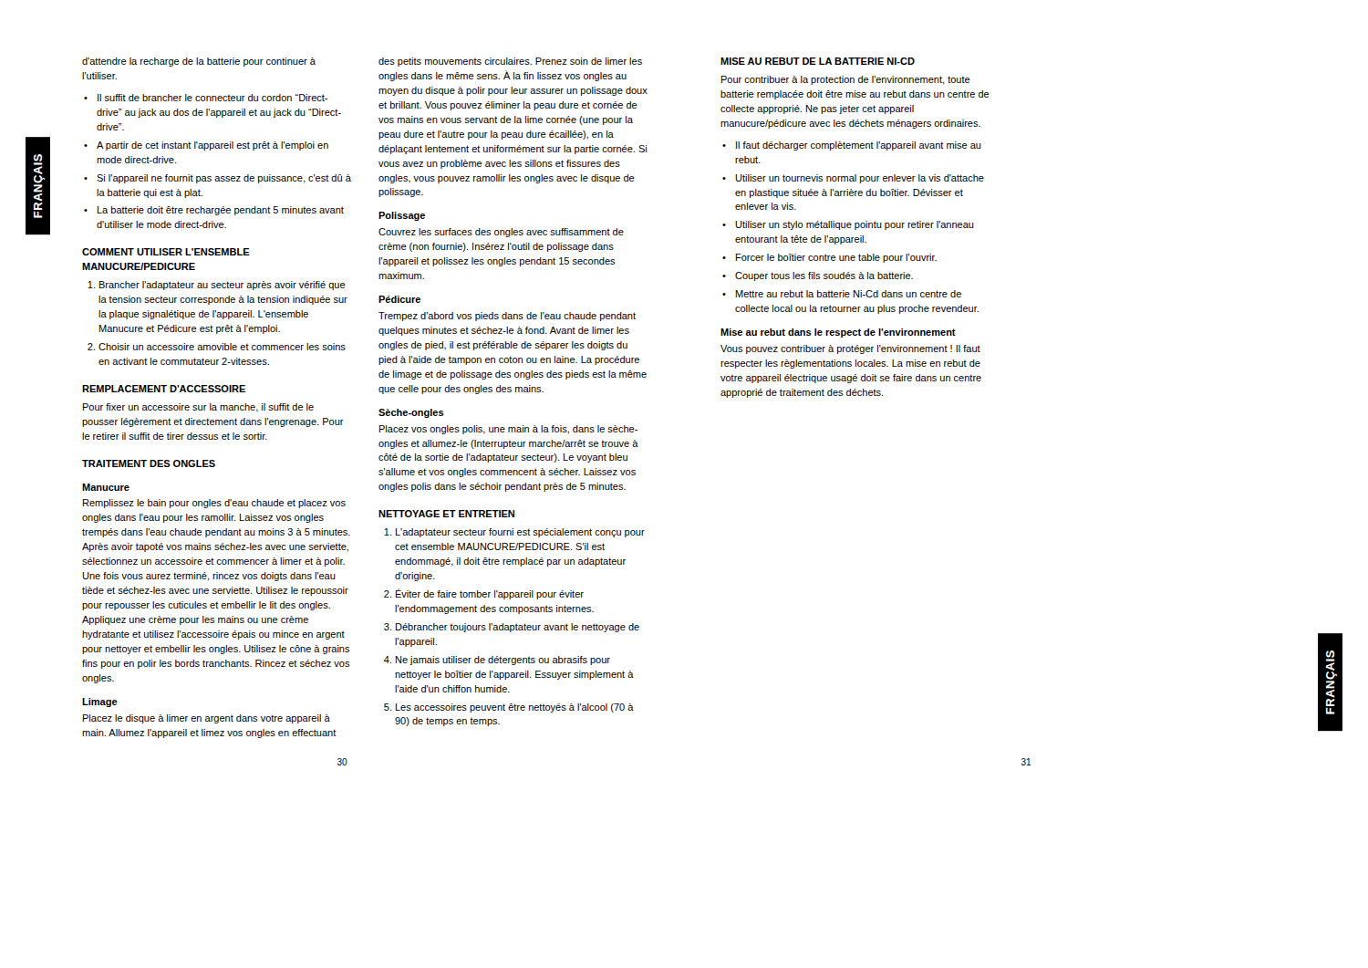FRANÇAIS
d'attendre la recharge de la batterie pour continuer à l'utiliser.
Il suffit de brancher le connecteur du cordon “Direct-drive” au jack au dos de l'appareil et au jack du “Direct-drive”.
A partir de cet instant l'appareil est prêt à l'emploi en mode direct-drive.
Si l'appareil ne fournit pas assez de puissance, c'est dû à la batterie qui est à plat.
La batterie doit être rechargée pendant 5 minutes avant d'utiliser le mode direct-drive.
COMMENT UTILISER L'ENSEMBLE MANUCURE/PEDICURE
Brancher l'adaptateur au secteur après avoir vérifié que la tension secteur corresponde à la tension indiquée sur la plaque signalétique de l'appareil. L'ensemble Manucure et Pédicure est prêt à l'emploi.
Choisir un accessoire amovible et commencer les soins en activant le commutateur 2-vitesses.
REMPLACEMENT D'ACCESSOIRE
Pour fixer un accessoire sur la manche, il suffit de le pousser légèrement et directement dans l'engrenage. Pour le retirer il suffit de tirer dessus et le sortir.
TRAITEMENT DES ONGLES
Manucure
Remplissez le bain pour ongles d'eau chaude et placez vos ongles dans l'eau pour les ramollir. Laissez vos ongles trempés dans l'eau chaude pendant au moins 3 à 5 minutes. Après avoir tapoté vos mains séchez-les avec une serviette, sélectionnez un accessoire et commencer à limer et à polir. Une fois vous aurez terminé, rincez vos doigts dans l'eau tiède et séchez-les avec une serviette. Utilisez le repoussoir pour repousser les cuticules et embellir le lit des ongles. Appliquez une crème pour les mains ou une crème hydratante et utilisez l'accessoire épais ou mince en argent pour nettoyer et embellir les ongles. Utilisez le cône à grains fins pour en polir les bords tranchants. Rincez et séchez vos ongles.
Limage
Placez le disque à limer en argent dans votre appareil à main. Allumez l'appareil et limez vos ongles en effectuant des petits mouvements circulaires. Prenez soin de limer les ongles dans le même sens. À la fin lissez vos ongles au moyen du disque à polir pour leur assurer un polissage doux et brillant. Vous pouvez éliminer la peau dure et cornée de vos mains en vous servant de la lime cornée (une pour la peau dure et l'autre pour la peau dure écaillée), en la déplaçant lentement et uniformément sur la partie cornée. Si vous avez un problème avec les sillons et fissures des ongles, vous pouvez ramollir les ongles avec le disque de polissage.
Polissage
Couvrez les surfaces des ongles avec suffisamment de crème (non fournie). Insérez l'outil de polissage dans l'appareil et polissez les ongles pendant 15 secondes maximum.
Pédicure
Trempez d'abord vos pieds dans de l'eau chaude pendant quelques minutes et séchez-le à fond. Avant de limer les ongles de pied, il est préférable de séparer les doigts du pied à l'aide de tampon en coton ou en laine. La procédure de limage et de polissage des ongles des pieds est la même que celle pour des ongles des mains.
Sèche-ongles
Placez vos ongles polis, une main à la fois, dans le sèche-ongles et allumez-le (Interrupteur marche/arrêt se trouve à côté de la sortie de l'adaptateur secteur). Le voyant bleu s'allume et vos ongles commencent à sécher. Laissez vos ongles polis dans le séchoir pendant près de 5 minutes.
NETTOYAGE ET ENTRETIEN
L'adaptateur secteur fourni est spécialement conçu pour cet ensemble MAUNCURE/PEDICURE. S'il est endommagé, il doit être remplacé par un adaptateur d'origine.
Éviter de faire tomber l'appareil pour éviter l'endommagement des composants internes.
Débrancher toujours l'adaptateur avant le nettoyage de l'appareil.
Ne jamais utiliser de détergents ou abrasifs pour nettoyer le boîtier de l'appareil. Essuyer simplement à l'aide d'un chiffon humide.
Les accessoires peuvent être nettoyés à l'alcool (70 à 90) de temps en temps.
30
FRANÇAIS
MISE AU REBUT DE LA BATTERIE NI-CD
Pour contribuer à la protection de l'environnement, toute batterie remplacée doit être mise au rebut dans un centre de collecte approprié. Ne pas jeter cet appareil manucure/pédicure avec les déchets ménagers ordinaires.
Il faut décharger complètement l'appareil avant mise au rebut.
Utiliser un tournevis normal pour enlever la vis d'attache en plastique située à l'arrière du boîtier. Dévisser et enlever la vis.
Utiliser un stylo métallique pointu pour retirer l'anneau entourant la tête de l'appareil.
Forcer le boîtier contre une table pour l'ouvrir.
Couper tous les fils soudés à la batterie.
Mettre au rebut la batterie Ni-Cd dans un centre de collecte local ou la retourner au plus proche revendeur.
Mise au rebut dans le respect de l'environnement
Vous pouvez contribuer à protéger l'environnement ! Il faut respecter les règlementations locales. La mise en rebut de votre appareil électrique usagé doit se faire dans un centre approprié de traitement des déchets.
31